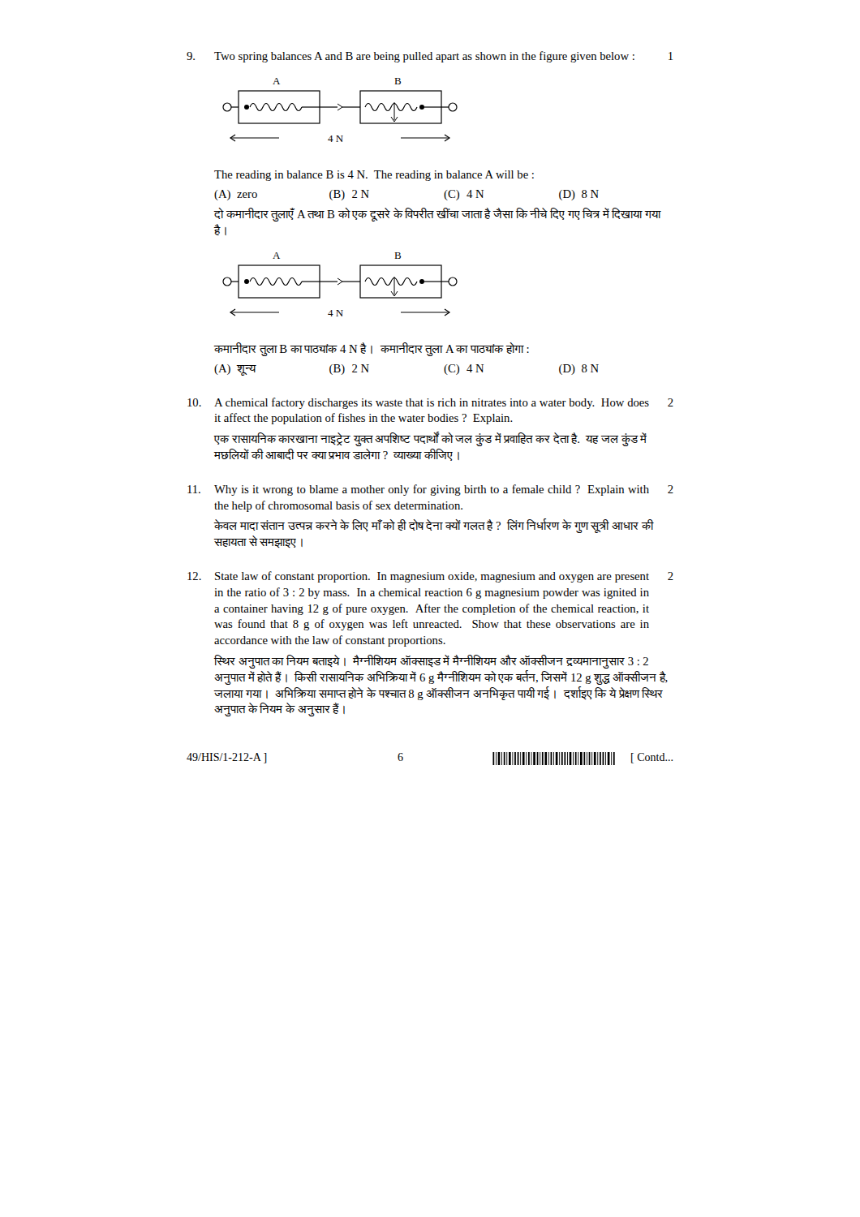9.
Two spring balances A and B are being pulled apart as shown in the figure given below :
1
A B 4 N
The reading in balance B is 4 N. The reading in balance A will be :
(A) zero
(B) 2 N
(C) 4 N
(D) 8 N
दो कमानीदार तुलाएँ A तथा B को एक दूसरे के विपरीत खींचा जाता है जैसा कि नीचे दिए गए चित्र में दिखाया गया है।
A B 4 N
कमानीदार तुला B का पाठ्यांक 4 N है। कमानीदार तुला A का पाठ्यांक होगा :
(A) शून्य
(B) 2 N
(C) 4 N
(D) 8 N
10.
A chemical factory discharges its waste that is rich in nitrates into a water body. How does it affect the population of fishes in the water bodies ? Explain.
2
एक रासायनिक कारखाना नाइट्रेट युक्त अपशिष्ट पदार्थों को जल कुंड में प्रवाहित कर देता है. यह जल कुंड में मछलियों की आबादी पर क्या प्रभाव डालेगा ? व्याख्या कीजिए।
11.
Why is it wrong to blame a mother only for giving birth to a female child ? Explain with the help of chromosomal basis of sex determination.
2
केवल मादा संतान उत्पन्न करने के लिए माँ को ही दोष देना क्यों गलत है ? लिंग निर्धारण के गुण सूत्री आधार की सहायता से समझाइए।
12.
State law of constant proportion. In magnesium oxide, magnesium and oxygen are present in the ratio of 3 : 2 by mass. In a chemical reaction 6 g magnesium powder was ignited in a container having 12 g of pure oxygen. After the completion of the chemical reaction, it was found that 8 g of oxygen was left unreacted. Show that these observations are in accordance with the law of constant proportions.
2
स्थिर अनुपात का नियम बताइये। मैग्नीशियम ऑक्साइड में मैग्नीशियम और ऑक्सीजन द्रव्यमानानुसार 3 : 2 अनुपात में होते हैं। किसी रासायनिक अभिक्रिया में 6 g मैग्नीशियम को एक बर्तन, जिसमें 12 g शुद्ध ऑक्सीजन है, जलाया गया। अभिक्रिया समाप्त होने के पश्चात 8 g ऑक्सीजन अनभिकृत पायी गई। दर्शाइए कि ये प्रेक्षण स्थिर अनुपात के नियम के अनुसार हैं।
49/HIS/1-212-A ]
6
[ Contd...